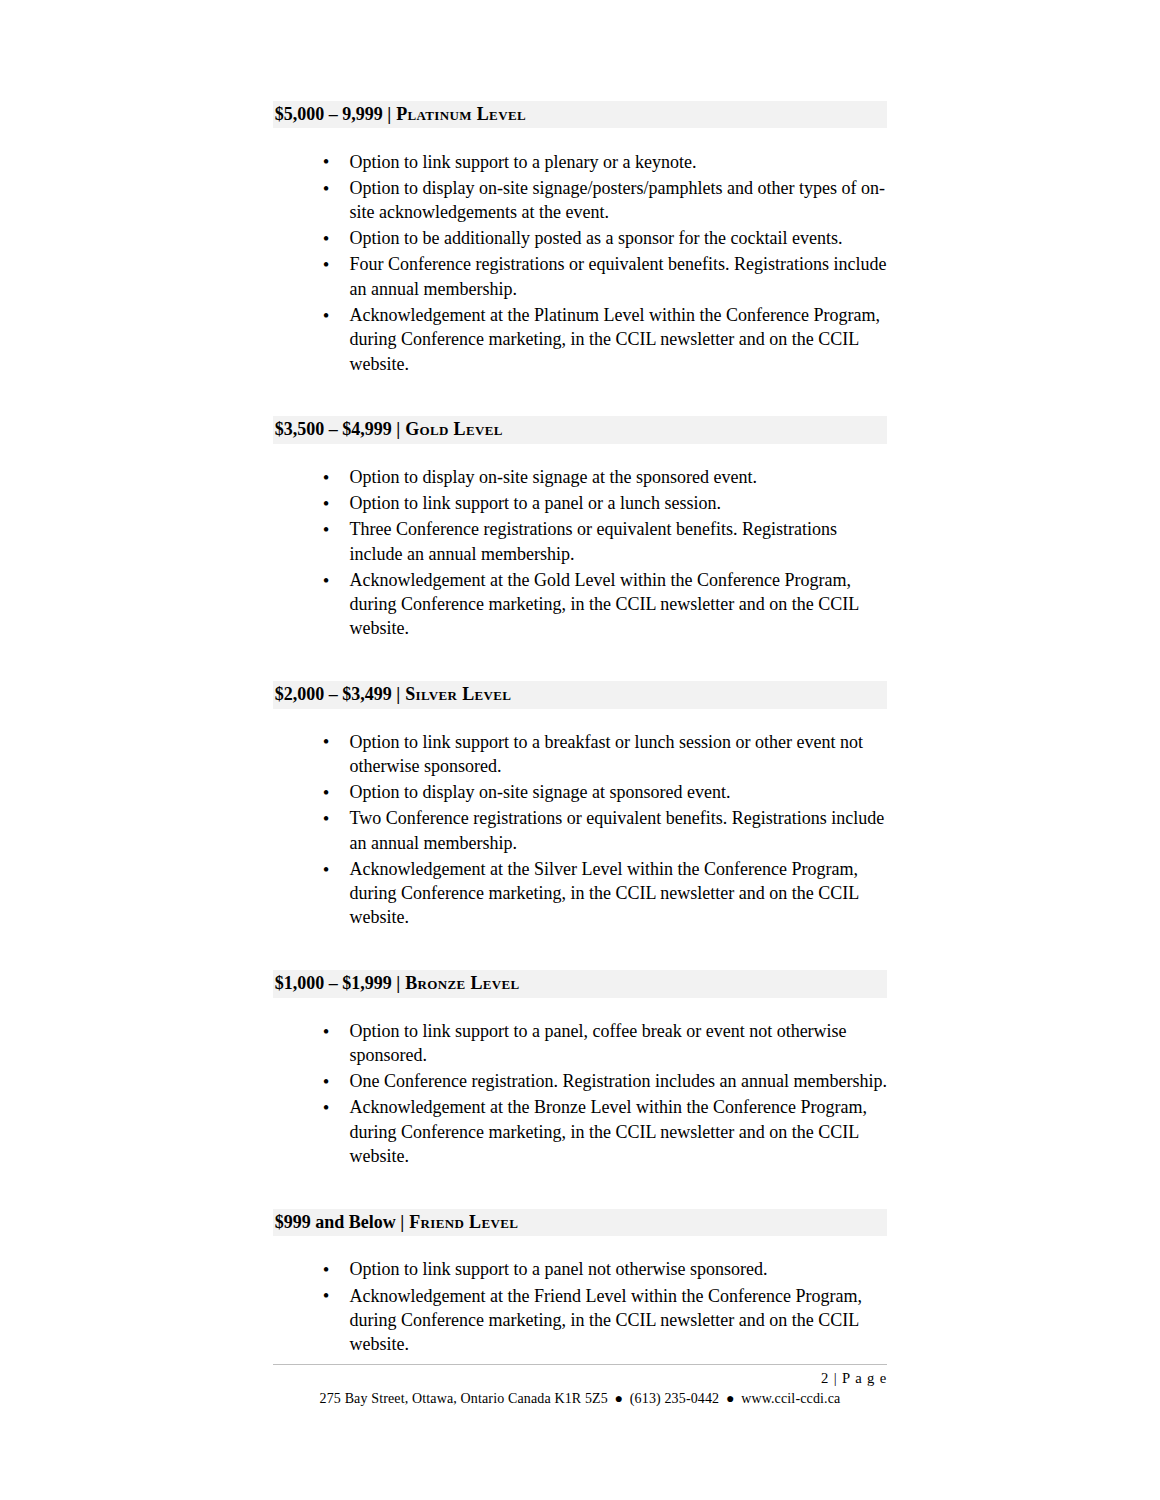$5,000 – 9,999 | Platinum Level
Option to link support to a plenary or a keynote.
Option to display on-site signage/posters/pamphlets and other types of on-site acknowledgements at the event.
Option to be additionally posted as a sponsor for the cocktail events.
Four Conference registrations or equivalent benefits. Registrations include an annual membership.
Acknowledgement at the Platinum Level within the Conference Program, during Conference marketing, in the CCIL newsletter and on the CCIL website.
$3,500 – $4,999 | Gold Level
Option to display on-site signage at the sponsored event.
Option to link support to a panel or a lunch session.
Three Conference registrations or equivalent benefits. Registrations include an annual membership.
Acknowledgement at the Gold Level within the Conference Program, during Conference marketing, in the CCIL newsletter and on the CCIL website.
$2,000 – $3,499 | Silver Level
Option to link support to a breakfast or lunch session or other event not otherwise sponsored.
Option to display on-site signage at sponsored event.
Two Conference registrations or equivalent benefits. Registrations include an annual membership.
Acknowledgement at the Silver Level within the Conference Program, during Conference marketing, in the CCIL newsletter and on the CCIL website.
$1,000 – $1,999 | Bronze Level
Option to link support to a panel, coffee break or event not otherwise sponsored.
One Conference registration. Registration includes an annual membership.
Acknowledgement at the Bronze Level within the Conference Program, during Conference marketing, in the CCIL newsletter and on the CCIL website.
$999 and Below | Friend Level
Option to link support to a panel not otherwise sponsored.
Acknowledgement at the Friend Level within the Conference Program, during Conference marketing, in the CCIL newsletter and on the CCIL website.
2 | P a g e
275 Bay Street, Ottawa, Ontario Canada K1R 5Z5 ● (613) 235-0442 ● www.ccil-ccdi.ca